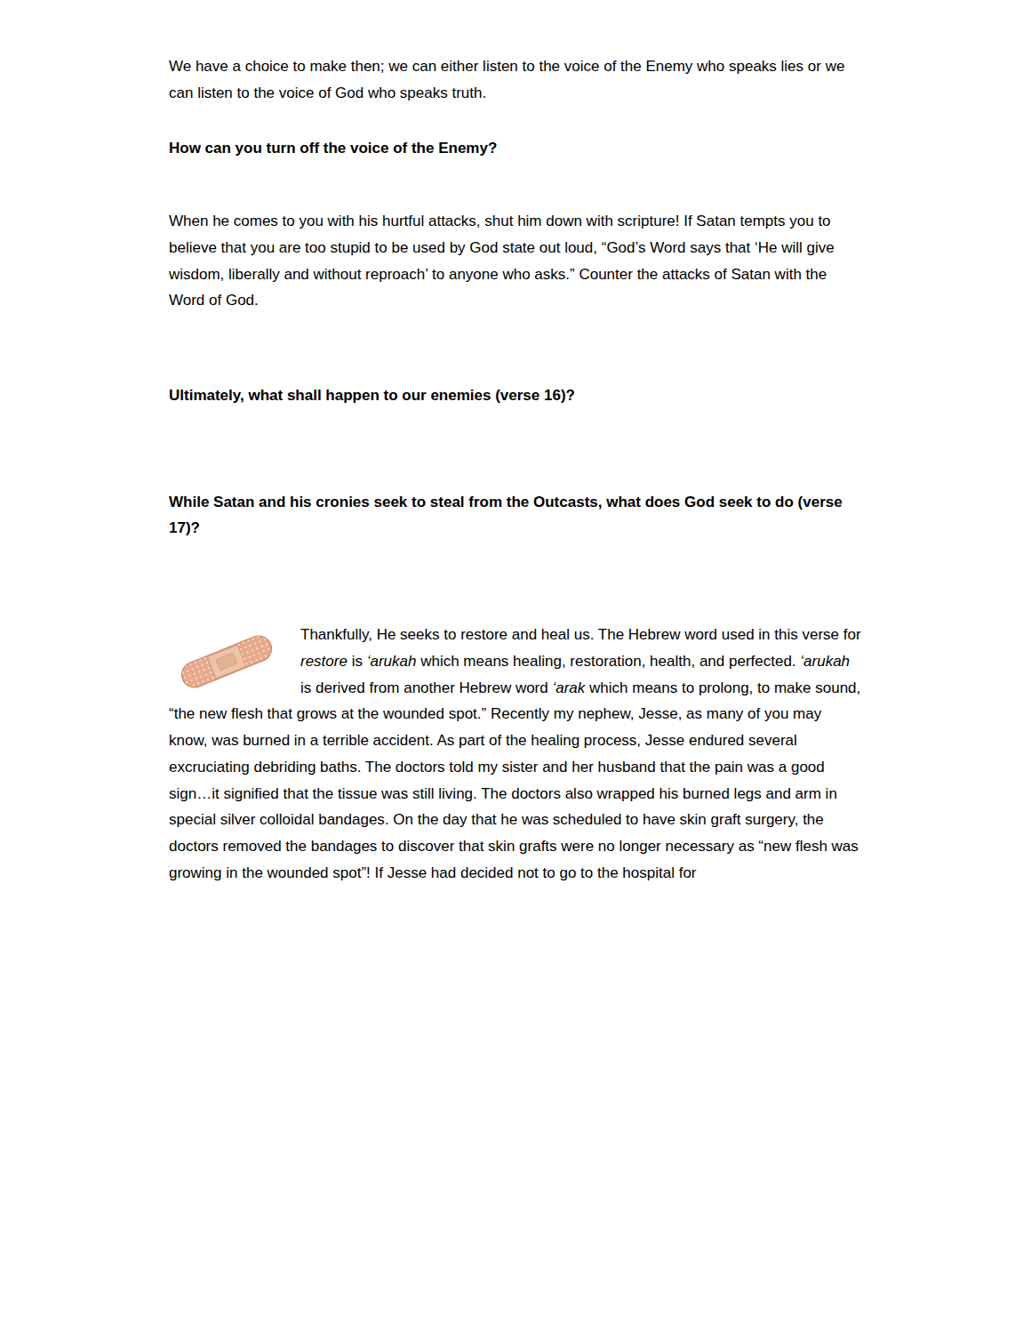We have a choice to make then; we can either listen to the voice of the Enemy who speaks lies or we can listen to the voice of God who speaks truth.
How can you turn off the voice of the Enemy?
When he comes to you with his hurtful attacks, shut him down with scripture! If Satan tempts you to believe that you are too stupid to be used by God state out loud, “God’s Word says that ‘He will give wisdom, liberally and without reproach’ to anyone who asks.” Counter the attacks of Satan with the Word of God.
Ultimately, what shall happen to our enemies (verse 16)?
While Satan and his cronies seek to steal from the Outcasts, what does God seek to do (verse 17)?
Thankfully, He seeks to restore and heal us. The Hebrew word used in this verse for restore is ‘arukah which means healing, restoration, health, and perfected. ‘arukah is derived from another Hebrew word ‘arak which means to prolong, to make sound, “the new flesh that grows at the wounded spot.” Recently my nephew, Jesse, as many of you may know, was burned in a terrible accident. As part of the healing process, Jesse endured several excruciating debriding baths. The doctors told my sister and her husband that the pain was a good sign…it signified that the tissue was still living. The doctors also wrapped his burned legs and arm in special silver colloidal bandages. On the day that he was scheduled to have skin graft surgery, the doctors removed the bandages to discover that skin grafts were no longer necessary as “new flesh was growing in the wounded spot”! If Jesse had decided not to go to the hospital for